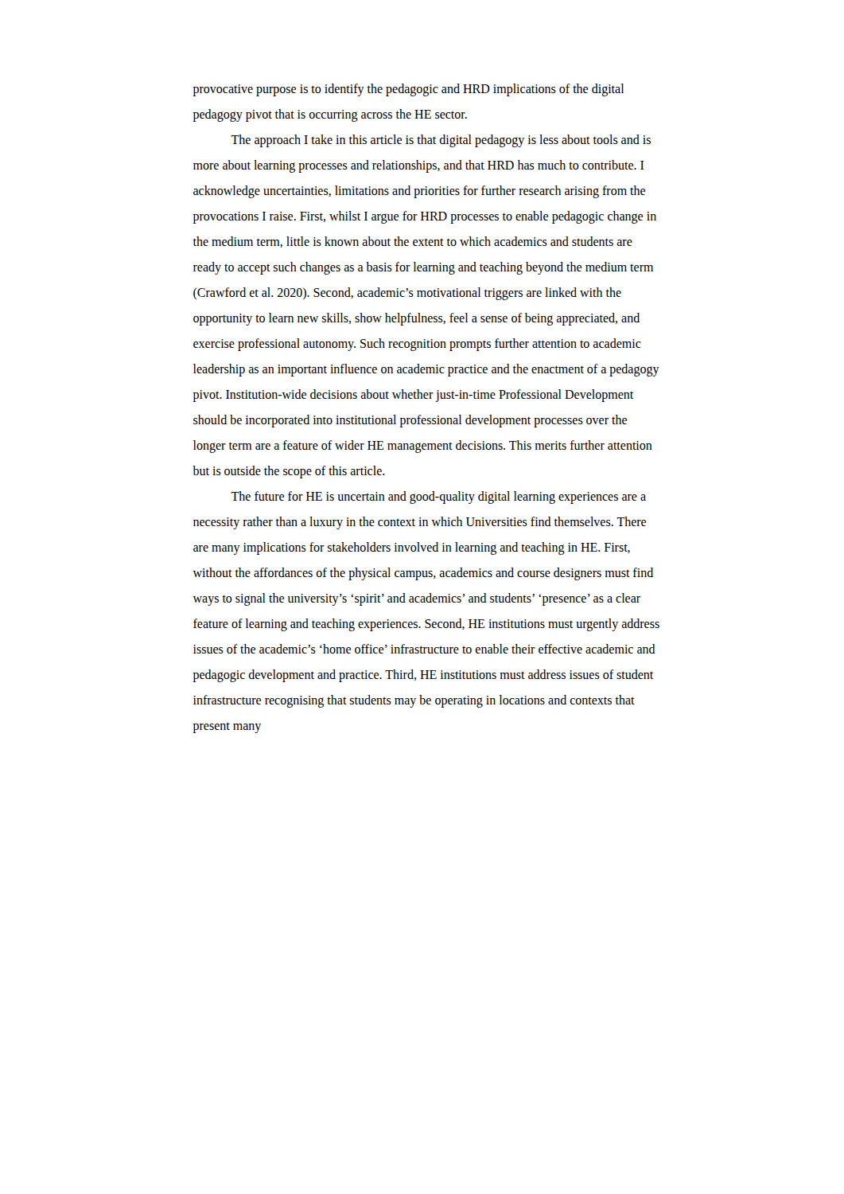provocative purpose is to identify the pedagogic and HRD implications of the digital pedagogy pivot that is occurring across the HE sector.
The approach I take in this article is that digital pedagogy is less about tools and is more about learning processes and relationships, and that HRD has much to contribute. I acknowledge uncertainties, limitations and priorities for further research arising from the provocations I raise. First, whilst I argue for HRD processes to enable pedagogic change in the medium term, little is known about the extent to which academics and students are ready to accept such changes as a basis for learning and teaching beyond the medium term (Crawford et al. 2020). Second, academic’s motivational triggers are linked with the opportunity to learn new skills, show helpfulness, feel a sense of being appreciated, and exercise professional autonomy. Such recognition prompts further attention to academic leadership as an important influence on academic practice and the enactment of a pedagogy pivot. Institution-wide decisions about whether just-in-time Professional Development should be incorporated into institutional professional development processes over the longer term are a feature of wider HE management decisions. This merits further attention but is outside the scope of this article.
The future for HE is uncertain and good-quality digital learning experiences are a necessity rather than a luxury in the context in which Universities find themselves. There are many implications for stakeholders involved in learning and teaching in HE. First, without the affordances of the physical campus, academics and course designers must find ways to signal the university’s ‘spirit’ and academics’ and students’ ‘presence’ as a clear feature of learning and teaching experiences. Second, HE institutions must urgently address issues of the academic’s ‘home office’ infrastructure to enable their effective academic and pedagogic development and practice. Third, HE institutions must address issues of student infrastructure recognising that students may be operating in locations and contexts that present many